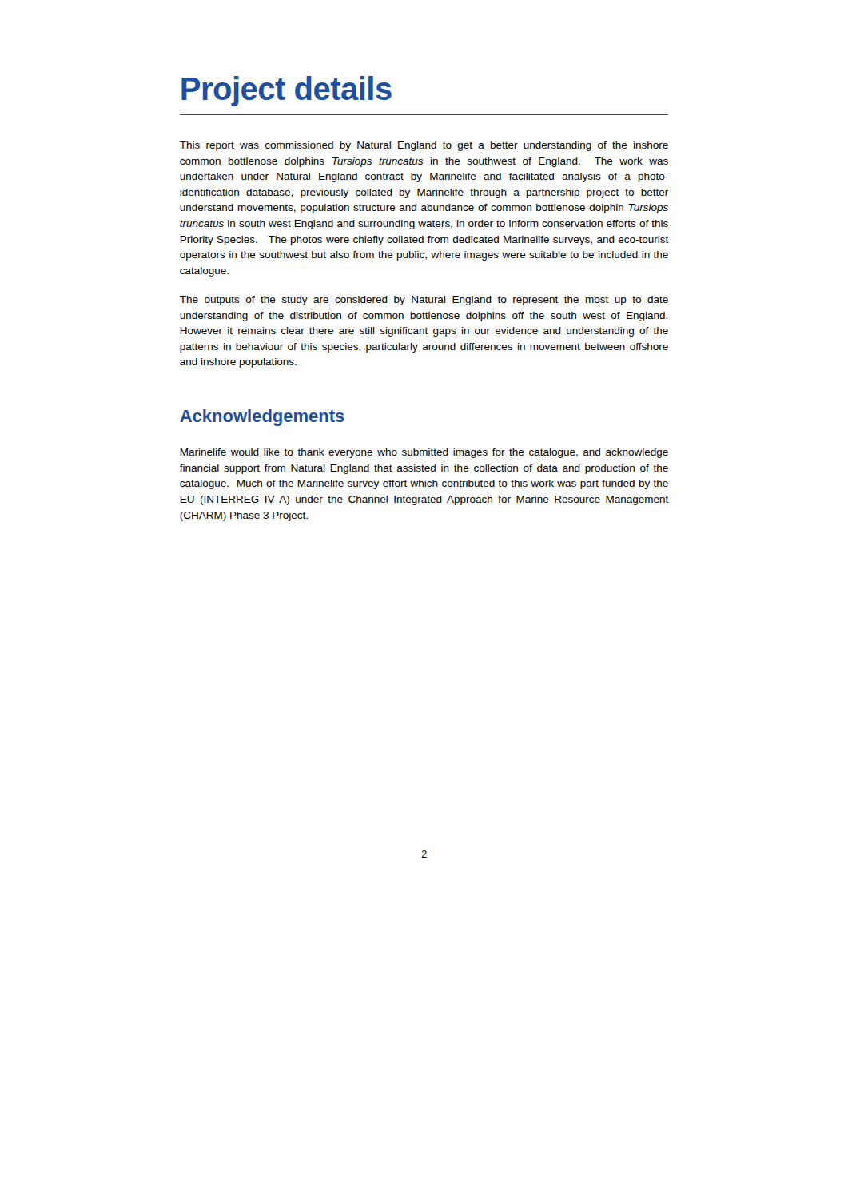Project details
This report was commissioned by Natural England to get a better understanding of the inshore common bottlenose dolphins Tursiops truncatus in the southwest of England. The work was undertaken under Natural England contract by Marinelife and facilitated analysis of a photo-identification database, previously collated by Marinelife through a partnership project to better understand movements, population structure and abundance of common bottlenose dolphin Tursiops truncatus in south west England and surrounding waters, in order to inform conservation efforts of this Priority Species. The photos were chiefly collated from dedicated Marinelife surveys, and eco-tourist operators in the southwest but also from the public, where images were suitable to be included in the catalogue.
The outputs of the study are considered by Natural England to represent the most up to date understanding of the distribution of common bottlenose dolphins off the south west of England. However it remains clear there are still significant gaps in our evidence and understanding of the patterns in behaviour of this species, particularly around differences in movement between offshore and inshore populations.
Acknowledgements
Marinelife would like to thank everyone who submitted images for the catalogue, and acknowledge financial support from Natural England that assisted in the collection of data and production of the catalogue. Much of the Marinelife survey effort which contributed to this work was part funded by the EU (INTERREG IV A) under the Channel Integrated Approach for Marine Resource Management (CHARM) Phase 3 Project.
2